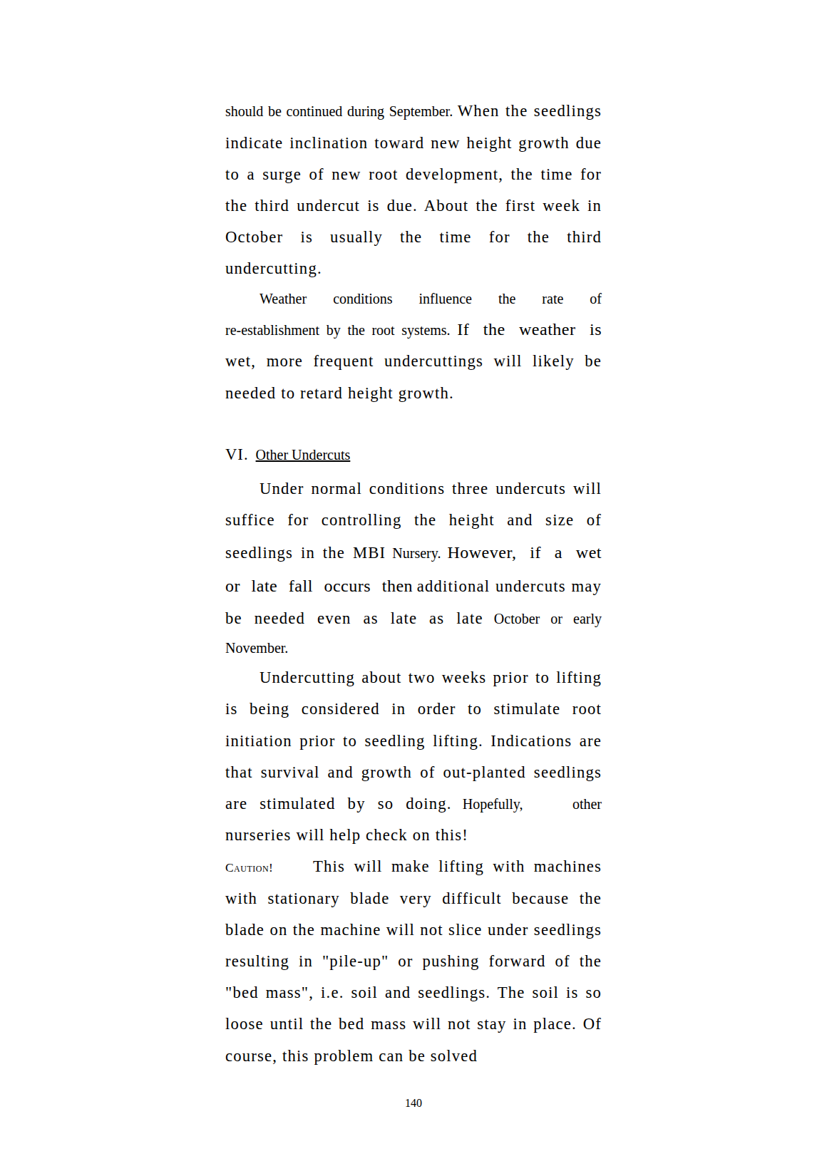should be continued during September. When the seedlings indicate inclination toward new height growth due to a surge of new root development, the time for the third undercut is due. About the first week in October is usually the time for the third undercutting.
Weather conditions influence the rate of re-establishment by the root systems. If the weather is wet, more frequent undercuttings will likely be needed to retard height growth.
VI. Other Undercuts
Under normal conditions three undercuts will suffice for controlling the height and size of seedlings in the MBI Nursery. However, if a wet or late fall occurs then additional undercuts may be needed even as late as late October or early November.
Undercutting about two weeks prior to lifting is being considered in order to stimulate root initiation prior to seedling lifting. Indications are that survival and growth of out-planted seedlings are stimulated by so doing. Hopefully, other nurseries will help check on this!
Caution! This will make lifting with machines with stationary blade very difficult because the blade on the machine will not slice under seedlings resulting in "pile-up" or pushing forward of the "bed mass", i.e. soil and seedlings. The soil is so loose until the bed mass will not stay in place. Of course, this problem can be solved
140